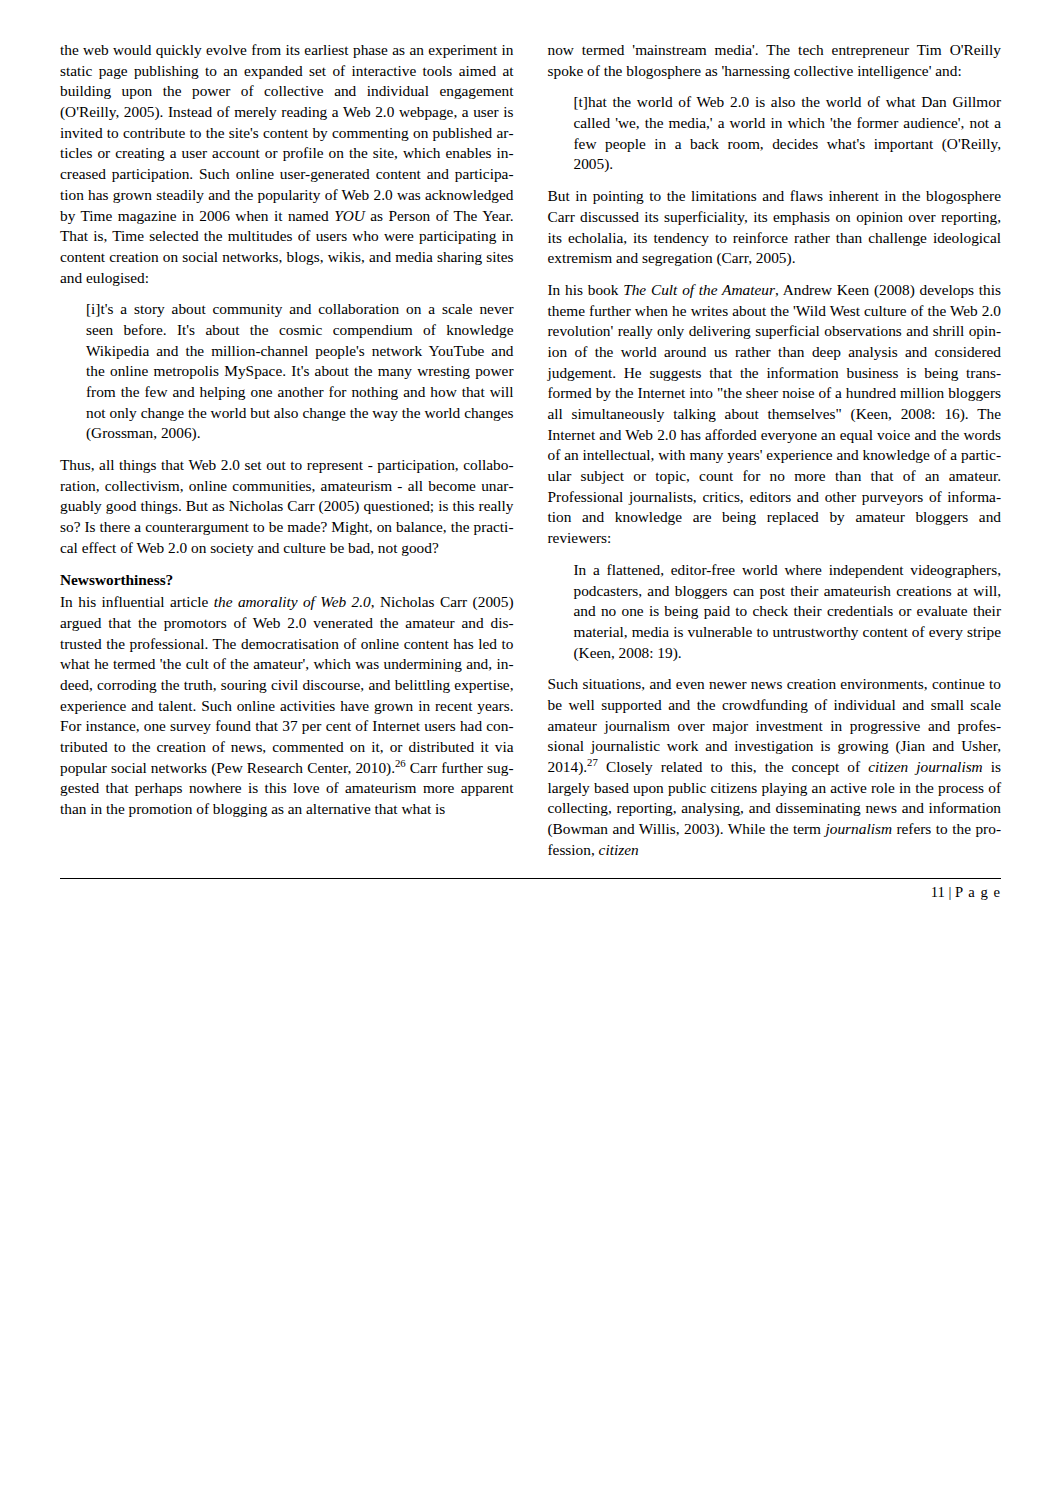the web would quickly evolve from its earliest phase as an experiment in static page publishing to an expanded set of interactive tools aimed at building upon the power of collective and individual engagement (O'Reilly, 2005). Instead of merely reading a Web 2.0 webpage, a user is invited to contribute to the site's content by commenting on published articles or creating a user account or profile on the site, which enables increased participation. Such online user-generated content and participation has grown steadily and the popularity of Web 2.0 was acknowledged by Time magazine in 2006 when it named YOU as Person of The Year. That is, Time selected the multitudes of users who were participating in content creation on social networks, blogs, wikis, and media sharing sites and eulogised:
[i]t's a story about community and collaboration on a scale never seen before. It's about the cosmic compendium of knowledge Wikipedia and the million-channel people's network YouTube and the online metropolis MySpace. It's about the many wresting power from the few and helping one another for nothing and how that will not only change the world but also change the way the world changes (Grossman, 2006).
Thus, all things that Web 2.0 set out to represent - participation, collaboration, collectivism, online communities, amateurism - all become unarguably good things. But as Nicholas Carr (2005) questioned; is this really so? Is there a counterargument to be made? Might, on balance, the practical effect of Web 2.0 on society and culture be bad, not good?
Newsworthiness?
In his influential article the amorality of Web 2.0, Nicholas Carr (2005) argued that the promotors of Web 2.0 venerated the amateur and distrusted the professional. The democratisation of online content has led to what he termed 'the cult of the amateur', which was undermining and, indeed, corroding the truth, souring civil discourse, and belittling expertise, experience and talent. Such online activities have grown in recent years. For instance, one survey found that 37 per cent of Internet users had contributed to the creation of news, commented on it, or distributed it via popular social networks (Pew Research Center, 2010).26 Carr further suggested that perhaps nowhere is this love of amateurism more apparent than in the promotion of blogging as an alternative that what is
now termed 'mainstream media'. The tech entrepreneur Tim O'Reilly spoke of the blogosphere as 'harnessing collective intelligence' and:
[t]hat the world of Web 2.0 is also the world of what Dan Gillmor called 'we, the media,' a world in which 'the former audience', not a few people in a back room, decides what's important (O'Reilly, 2005).
But in pointing to the limitations and flaws inherent in the blogosphere Carr discussed its superficiality, its emphasis on opinion over reporting, its echolalia, its tendency to reinforce rather than challenge ideological extremism and segregation (Carr, 2005).
In his book The Cult of the Amateur, Andrew Keen (2008) develops this theme further when he writes about the 'Wild West culture of the Web 2.0 revolution' really only delivering superficial observations and shrill opinion of the world around us rather than deep analysis and considered judgement. He suggests that the information business is being transformed by the Internet into "the sheer noise of a hundred million bloggers all simultaneously talking about themselves" (Keen, 2008: 16). The Internet and Web 2.0 has afforded everyone an equal voice and the words of an intellectual, with many years' experience and knowledge of a particular subject or topic, count for no more than that of an amateur. Professional journalists, critics, editors and other purveyors of information and knowledge are being replaced by amateur bloggers and reviewers:
In a flattened, editor-free world where independent videographers, podcasters, and bloggers can post their amateurish creations at will, and no one is being paid to check their credentials or evaluate their material, media is vulnerable to untrustworthy content of every stripe (Keen, 2008: 19).
Such situations, and even newer news creation environments, continue to be well supported and the crowdfunding of individual and small scale amateur journalism over major investment in progressive and professional journalistic work and investigation is growing (Jian and Usher, 2014).27 Closely related to this, the concept of citizen journalism is largely based upon public citizens playing an active role in the process of collecting, reporting, analysing, and disseminating news and information (Bowman and Willis, 2003). While the term journalism refers to the profession, citizen
11 | P a g e